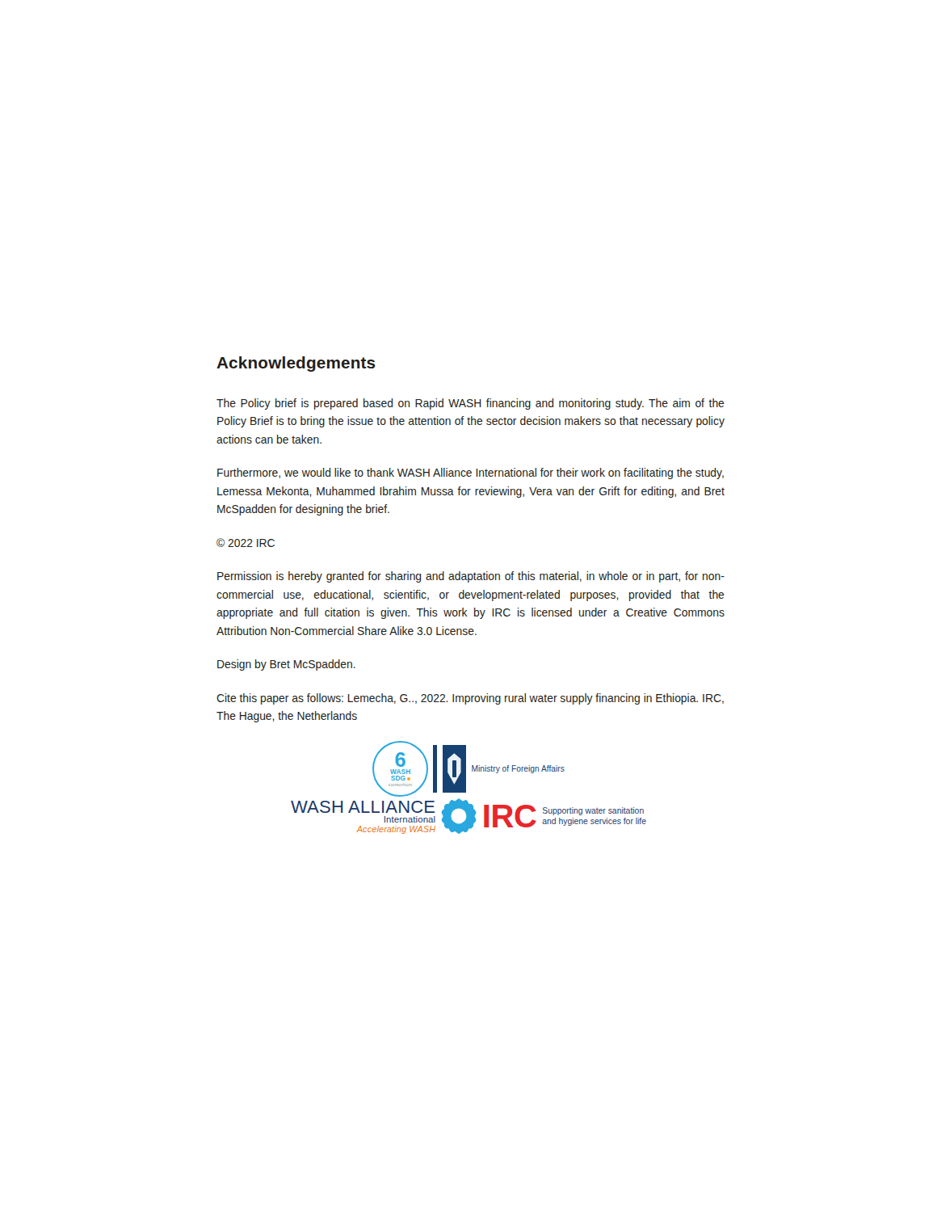Acknowledgements
The Policy brief is prepared based on Rapid WASH financing and monitoring study. The aim of the Policy Brief is to bring the issue to the attention of the sector decision makers so that necessary policy actions can be taken.
Furthermore, we would like to thank WASH Alliance International for their work on facilitating the study, Lemessa Mekonta, Muhammed Ibrahim Mussa for reviewing, Vera van der Grift for editing, and Bret McSpadden for designing the brief.
© 2022 IRC
Permission is hereby granted for sharing and adaptation of this material, in whole or in part, for non-commercial use, educational, scientific, or development-related purposes, provided that the appropriate and full citation is given. This work by IRC is licensed under a Creative Commons Attribution Non-Commercial Share Alike 3.0 License.
Design by Bret McSpadden.
Cite this paper as follows: Lemecha, G.., 2022. Improving rural water supply financing in Ethiopia. IRC, The Hague, the Netherlands
6
WASH
SDG
consortium
Ministry of Foreign Affairs
WASH ALLIANCE
International
Accelerating WASH
IRC
Supporting water sanitation and hygiene services for life